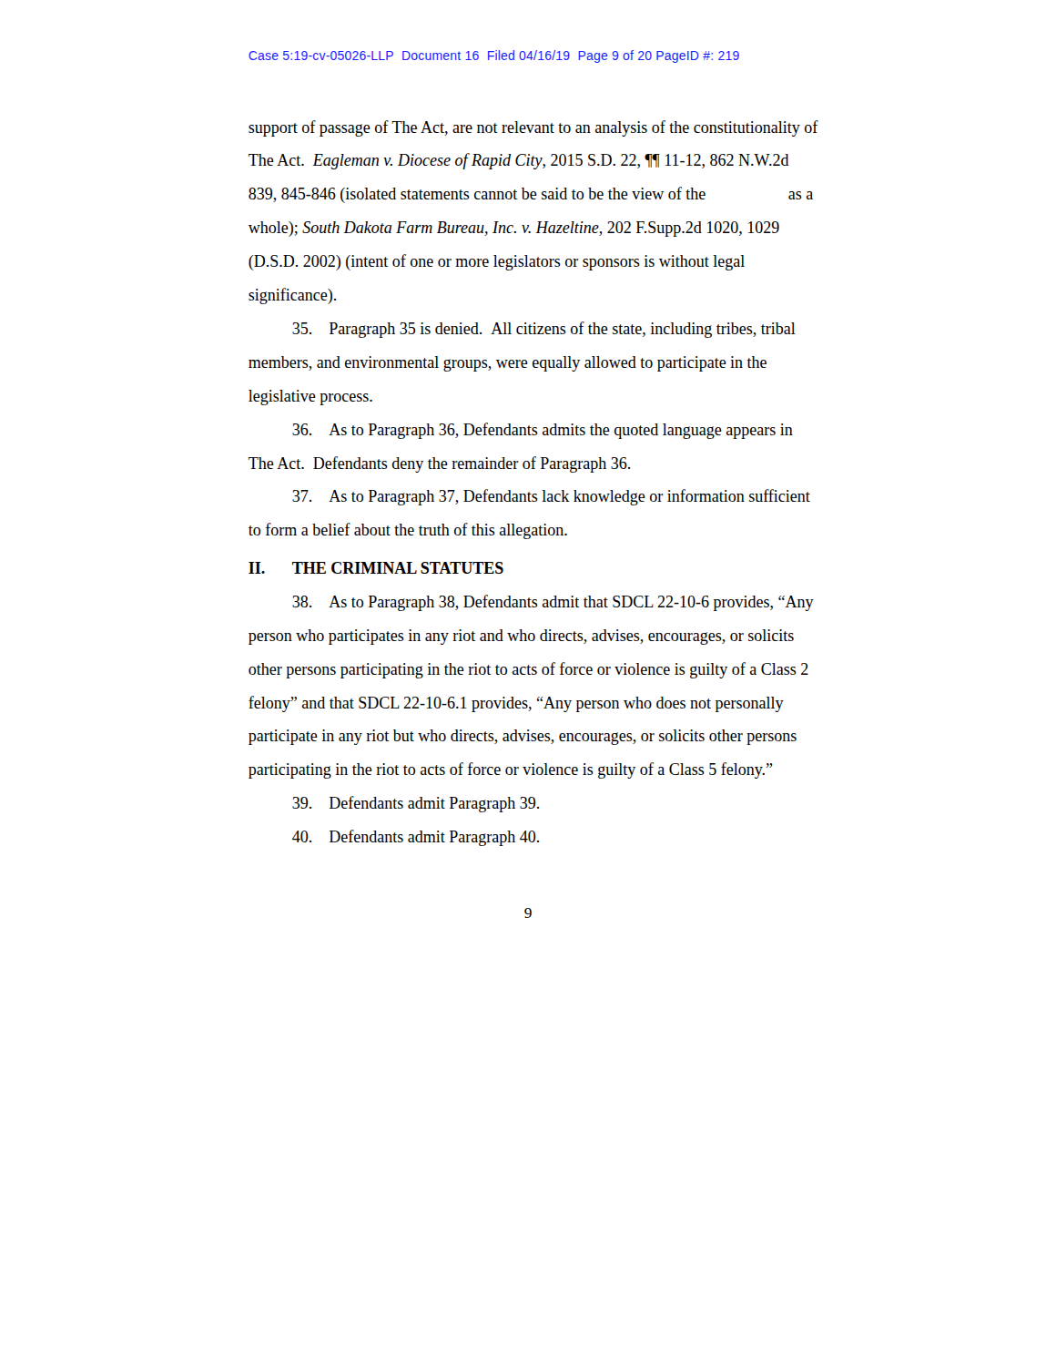Case 5:19-cv-05026-LLP Document 16 Filed 04/16/19 Page 9 of 20 PageID #: 219
support of passage of The Act, are not relevant to an analysis of the constitutionality of The Act. Eagleman v. Diocese of Rapid City, 2015 S.D. 22, ¶¶ 11-12, 862 N.W.2d 839, 845-846 (isolated statements cannot be said to be the view of the as a whole); South Dakota Farm Bureau, Inc. v. Hazeltine, 202 F.Supp.2d 1020, 1029 (D.S.D. 2002) (intent of one or more legislators or sponsors is without legal significance).
35. Paragraph 35 is denied. All citizens of the state, including tribes, tribal members, and environmental groups, were equally allowed to participate in the legislative process.
36. As to Paragraph 36, Defendants admits the quoted language appears in The Act. Defendants deny the remainder of Paragraph 36.
37. As to Paragraph 37, Defendants lack knowledge or information sufficient to form a belief about the truth of this allegation.
II. THE CRIMINAL STATUTES
38. As to Paragraph 38, Defendants admit that SDCL 22-10-6 provides, “Any person who participates in any riot and who directs, advises, encourages, or solicits other persons participating in the riot to acts of force or violence is guilty of a Class 2 felony” and that SDCL 22-10-6.1 provides, “Any person who does not personally participate in any riot but who directs, advises, encourages, or solicits other persons participating in the riot to acts of force or violence is guilty of a Class 5 felony.”
39. Defendants admit Paragraph 39.
40. Defendants admit Paragraph 40.
9